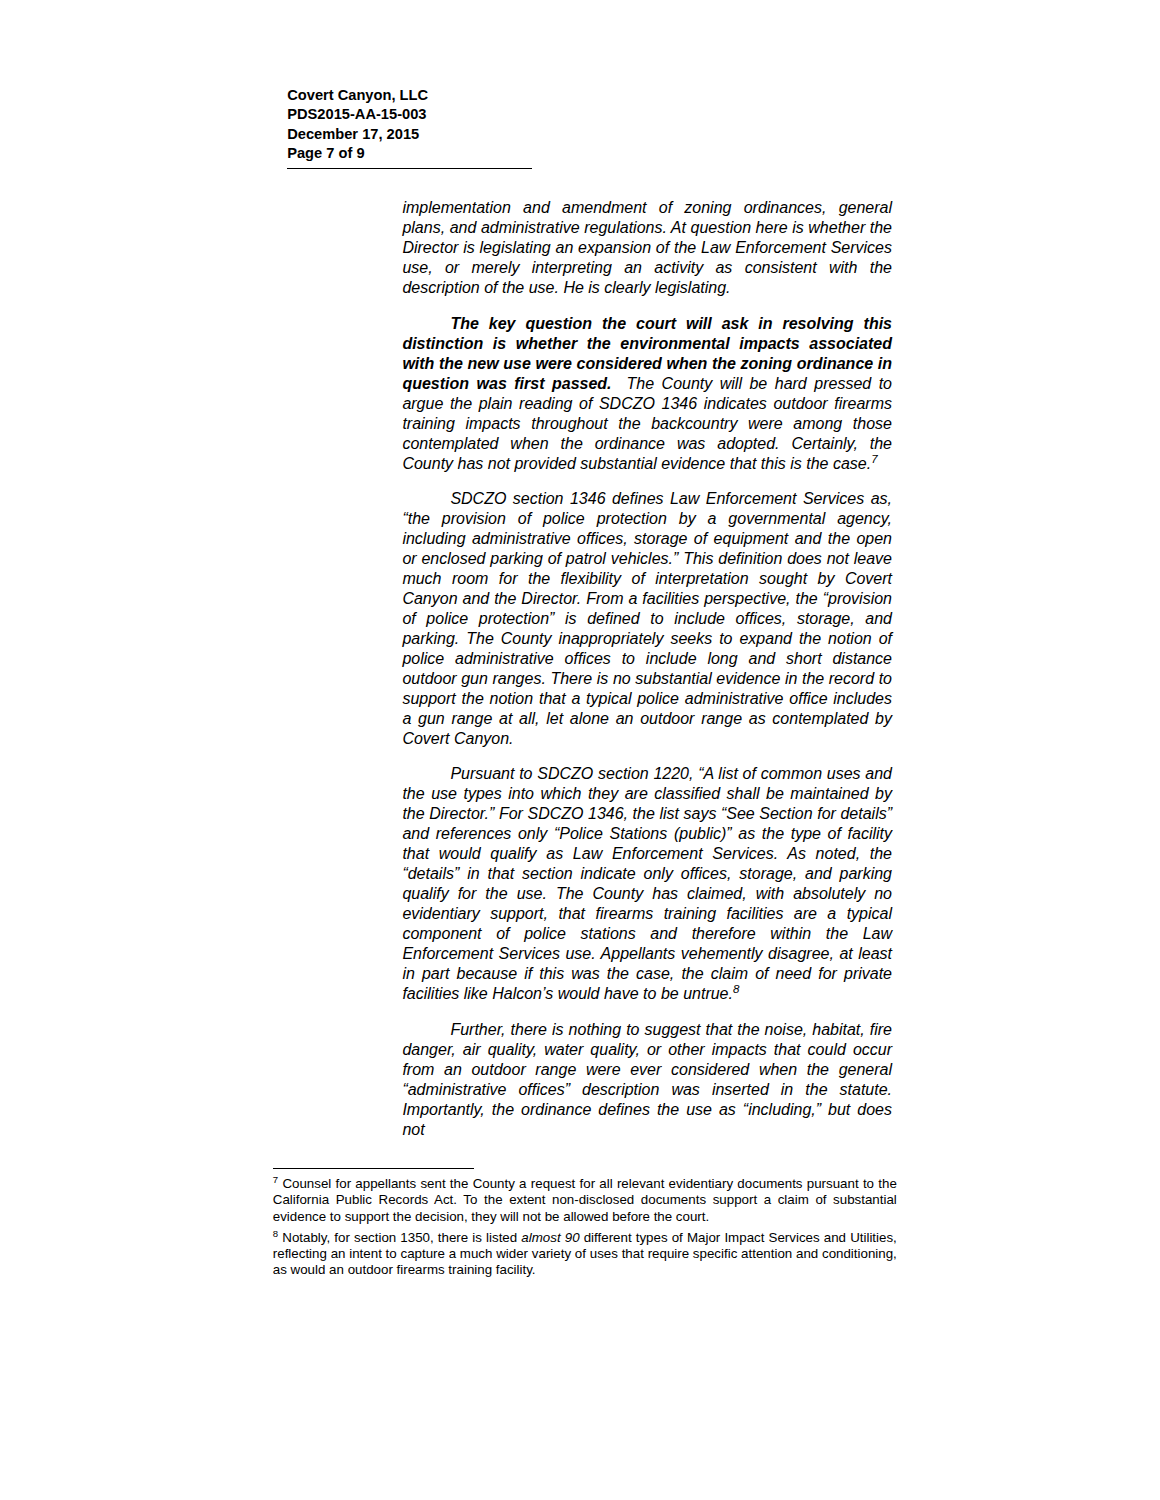Covert Canyon, LLC
PDS2015-AA-15-003
December 17, 2015
Page 7 of 9
implementation and amendment of zoning ordinances, general plans, and administrative regulations. At question here is whether the Director is legislating an expansion of the Law Enforcement Services use, or merely interpreting an activity as consistent with the description of the use. He is clearly legislating.
The key question the court will ask in resolving this distinction is whether the environmental impacts associated with the new use were considered when the zoning ordinance in question was first passed. The County will be hard pressed to argue the plain reading of SDCZO 1346 indicates outdoor firearms training impacts throughout the backcountry were among those contemplated when the ordinance was adopted. Certainly, the County has not provided substantial evidence that this is the case.7
SDCZO section 1346 defines Law Enforcement Services as, “the provision of police protection by a governmental agency, including administrative offices, storage of equipment and the open or enclosed parking of patrol vehicles.” This definition does not leave much room for the flexibility of interpretation sought by Covert Canyon and the Director. From a facilities perspective, the “provision of police protection” is defined to include offices, storage, and parking. The County inappropriately seeks to expand the notion of police administrative offices to include long and short distance outdoor gun ranges. There is no substantial evidence in the record to support the notion that a typical police administrative office includes a gun range at all, let alone an outdoor range as contemplated by Covert Canyon.
Pursuant to SDCZO section 1220, “A list of common uses and the use types into which they are classified shall be maintained by the Director.” For SDCZO 1346, the list says “See Section for details” and references only “Police Stations (public)” as the type of facility that would qualify as Law Enforcement Services. As noted, the “details” in that section indicate only offices, storage, and parking qualify for the use. The County has claimed, with absolutely no evidentiary support, that firearms training facilities are a typical component of police stations and therefore within the Law Enforcement Services use. Appellants vehemently disagree, at least in part because if this was the case, the claim of need for private facilities like Halcon’s would have to be untrue.8
Further, there is nothing to suggest that the noise, habitat, fire danger, air quality, water quality, or other impacts that could occur from an outdoor range were ever considered when the general “administrative offices” description was inserted in the statute. Importantly, the ordinance defines the use as “including,” but does not
7 Counsel for appellants sent the County a request for all relevant evidentiary documents pursuant to the California Public Records Act. To the extent non-disclosed documents support a claim of substantial evidence to support the decision, they will not be allowed before the court.
8 Notably, for section 1350, there is listed almost 90 different types of Major Impact Services and Utilities, reflecting an intent to capture a much wider variety of uses that require specific attention and conditioning, as would an outdoor firearms training facility.